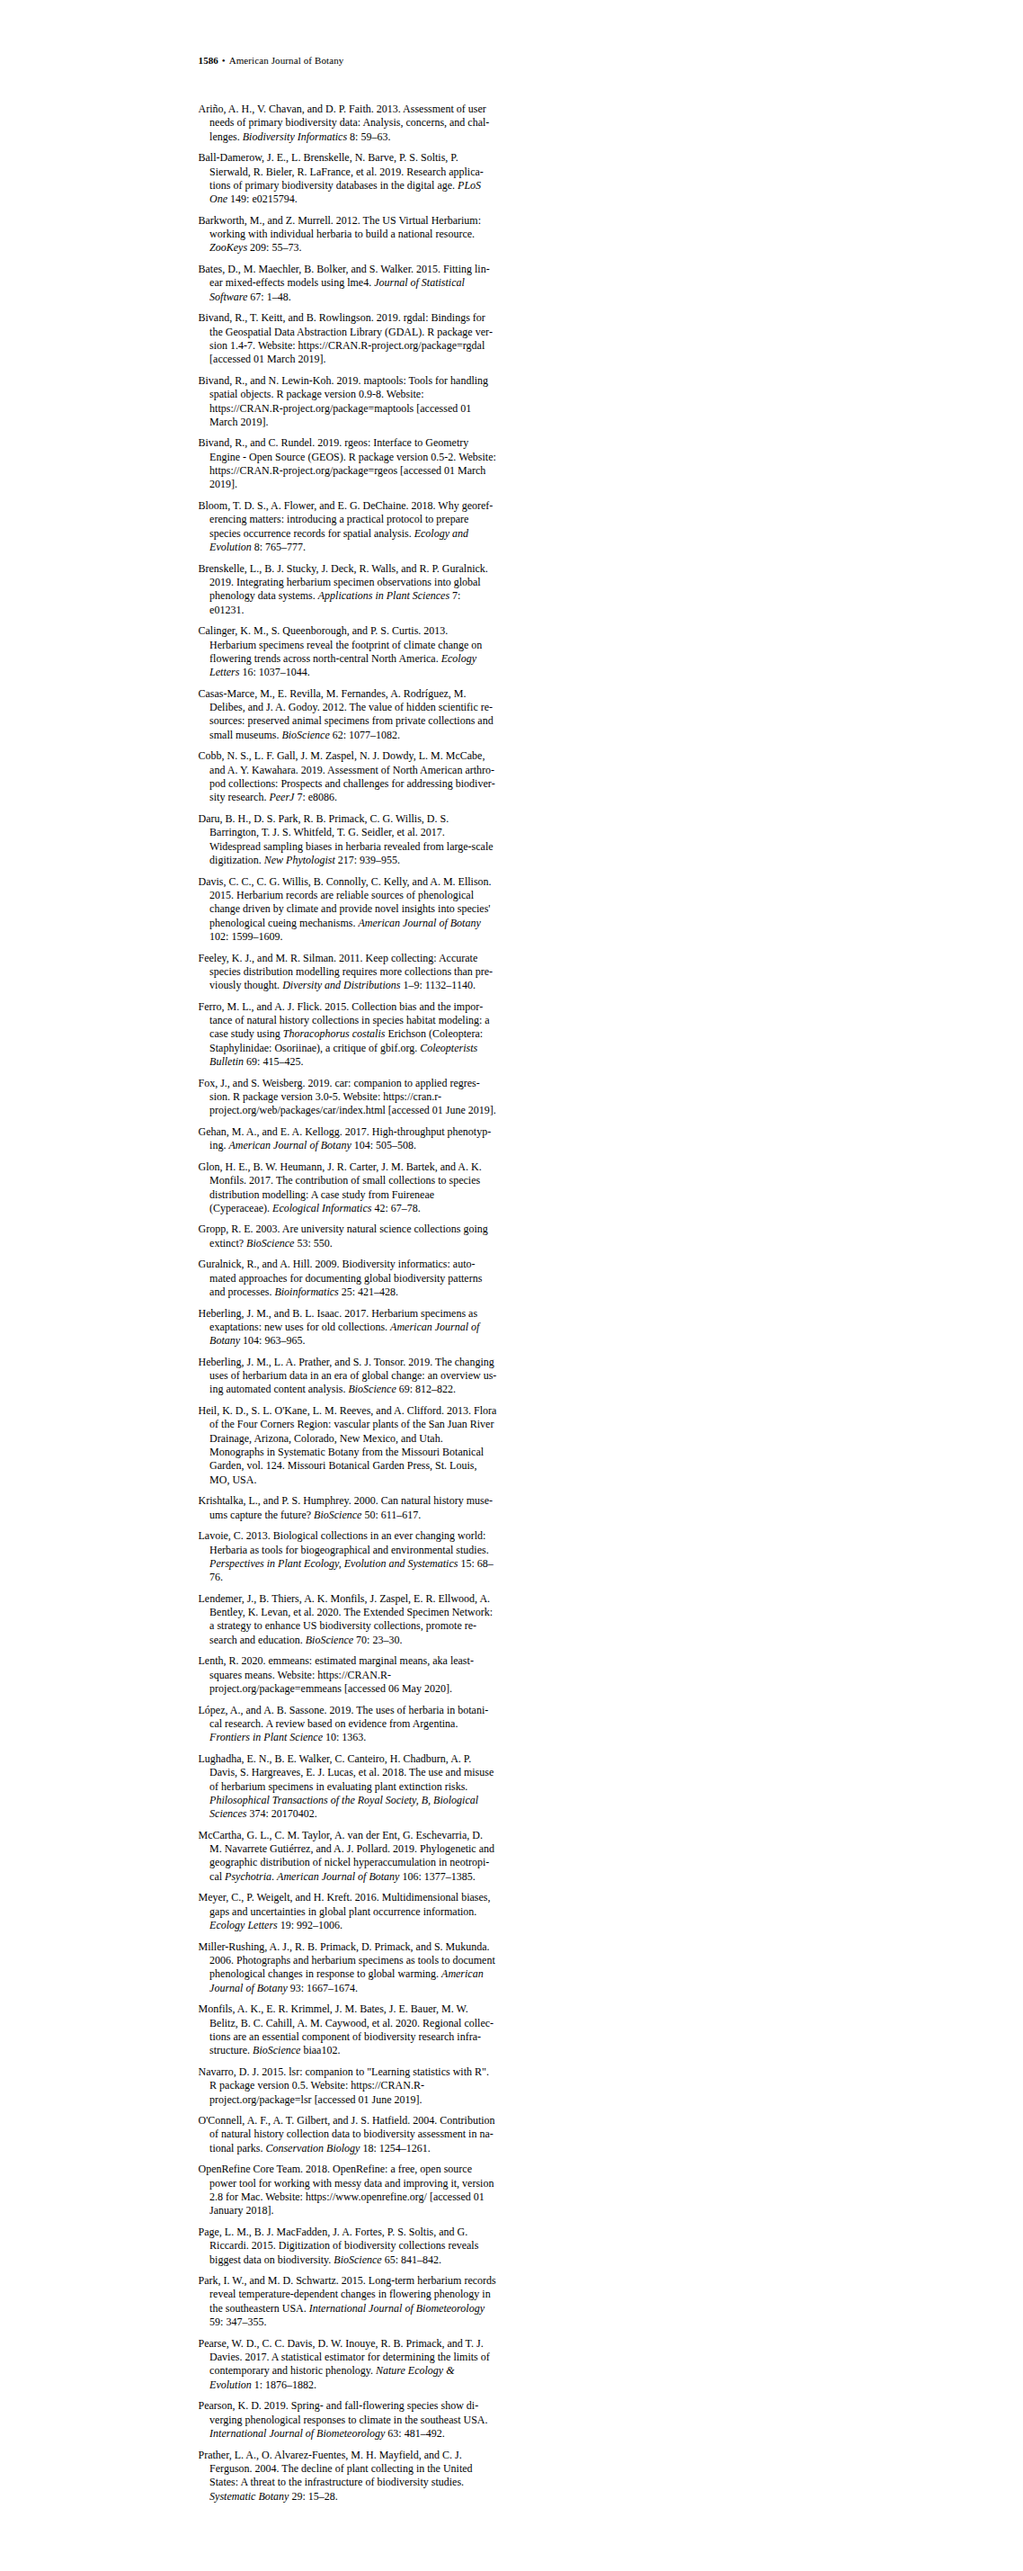1586•American Journal of Botany
Ariño, A. H., V. Chavan, and D. P. Faith. 2013. Assessment of user needs of primary biodiversity data: Analysis, concerns, and challenges. Biodiversity Informatics 8: 59–63.
Ball-Damerow, J. E., L. Brenskelle, N. Barve, P. S. Soltis, P. Sierwald, R. Bieler, R. LaFrance, et al. 2019. Research applications of primary biodiversity databases in the digital age. PLoS One 149: e0215794.
Barkworth, M., and Z. Murrell. 2012. The US Virtual Herbarium: working with individual herbaria to build a national resource. ZooKeys 209: 55–73.
Bates, D., M. Maechler, B. Bolker, and S. Walker. 2015. Fitting linear mixed-effects models using lme4. Journal of Statistical Software 67: 1–48.
Bivand, R., T. Keitt, and B. Rowlingson. 2019. rgdal: Bindings for the Geospatial Data Abstraction Library (GDAL). R package version 1.4-7. Website: https://CRAN.R-project.org/package=rgdal [accessed 01 March 2019].
Bivand, R., and N. Lewin-Koh. 2019. maptools: Tools for handling spatial objects. R package version 0.9-8. Website: https://CRAN.R-project.org/package=maptools [accessed 01 March 2019].
Bivand, R., and C. Rundel. 2019. rgeos: Interface to Geometry Engine - Open Source (GEOS). R package version 0.5-2. Website: https://CRAN.R-project.org/package=rgeos [accessed 01 March 2019].
Bloom, T. D. S., A. Flower, and E. G. DeChaine. 2018. Why georeferencing matters: introducing a practical protocol to prepare species occurrence records for spatial analysis. Ecology and Evolution 8: 765–777.
Brenskelle, L., B. J. Stucky, J. Deck, R. Walls, and R. P. Guralnick. 2019. Integrating herbarium specimen observations into global phenology data systems. Applications in Plant Sciences 7: e01231.
Calinger, K. M., S. Queenborough, and P. S. Curtis. 2013. Herbarium specimens reveal the footprint of climate change on flowering trends across north-central North America. Ecology Letters 16: 1037–1044.
Casas-Marce, M., E. Revilla, M. Fernandes, A. Rodríguez, M. Delibes, and J. A. Godoy. 2012. The value of hidden scientific resources: preserved animal specimens from private collections and small museums. BioScience 62: 1077–1082.
Cobb, N. S., L. F. Gall, J. M. Zaspel, N. J. Dowdy, L. M. McCabe, and A. Y. Kawahara. 2019. Assessment of North American arthropod collections: Prospects and challenges for addressing biodiversity research. PeerJ 7: e8086.
Daru, B. H., D. S. Park, R. B. Primack, C. G. Willis, D. S. Barrington, T. J. S. Whitfeld, T. G. Seidler, et al. 2017. Widespread sampling biases in herbaria revealed from large-scale digitization. New Phytologist 217: 939–955.
Davis, C. C., C. G. Willis, B. Connolly, C. Kelly, and A. M. Ellison. 2015. Herbarium records are reliable sources of phenological change driven by climate and provide novel insights into species' phenological cueing mechanisms. American Journal of Botany 102: 1599–1609.
Feeley, K. J., and M. R. Silman. 2011. Keep collecting: Accurate species distribution modelling requires more collections than previously thought. Diversity and Distributions 1–9: 1132–1140.
Ferro, M. L., and A. J. Flick. 2015. Collection bias and the importance of natural history collections in species habitat modeling: a case study using Thoracophorus costalis Erichson (Coleoptera: Staphylinidae: Osoriinae), a critique of gbif.org. Coleopterists Bulletin 69: 415–425.
Fox, J., and S. Weisberg. 2019. car: companion to applied regression. R package version 3.0-5. Website: https://cran.r-project.org/web/packages/car/index.html [accessed 01 June 2019].
Gehan, M. A., and E. A. Kellogg. 2017. High-throughput phenotyping. American Journal of Botany 104: 505–508.
Glon, H. E., B. W. Heumann, J. R. Carter, J. M. Bartek, and A. K. Monfils. 2017. The contribution of small collections to species distribution modelling: A case study from Fuireneae (Cyperaceae). Ecological Informatics 42: 67–78.
Gropp, R. E. 2003. Are university natural science collections going extinct? BioScience 53: 550.
Guralnick, R., and A. Hill. 2009. Biodiversity informatics: automated approaches for documenting global biodiversity patterns and processes. Bioinformatics 25: 421–428.
Heberling, J. M., and B. L. Isaac. 2017. Herbarium specimens as exaptations: new uses for old collections. American Journal of Botany 104: 963–965.
Heberling, J. M., L. A. Prather, and S. J. Tonsor. 2019. The changing uses of herbarium data in an era of global change: an overview using automated content analysis. BioScience 69: 812–822.
Heil, K. D., S. L. O'Kane, L. M. Reeves, and A. Clifford. 2013. Flora of the Four Corners Region: vascular plants of the San Juan River Drainage, Arizona, Colorado, New Mexico, and Utah. Monographs in Systematic Botany from the Missouri Botanical Garden, vol. 124. Missouri Botanical Garden Press, St. Louis, MO, USA.
Krishtalka, L., and P. S. Humphrey. 2000. Can natural history museums capture the future? BioScience 50: 611–617.
Lavoie, C. 2013. Biological collections in an ever changing world: Herbaria as tools for biogeographical and environmental studies. Perspectives in Plant Ecology, Evolution and Systematics 15: 68–76.
Lendemer, J., B. Thiers, A. K. Monfils, J. Zaspel, E. R. Ellwood, A. Bentley, K. Levan, et al. 2020. The Extended Specimen Network: a strategy to enhance US biodiversity collections, promote research and education. BioScience 70: 23–30.
Lenth, R. 2020. emmeans: estimated marginal means, aka least-squares means. Website: https://CRAN.R-project.org/package=emmeans [accessed 06 May 2020].
López, A., and A. B. Sassone. 2019. The uses of herbaria in botanical research. A review based on evidence from Argentina. Frontiers in Plant Science 10: 1363.
Lughadha, E. N., B. E. Walker, C. Canteiro, H. Chadburn, A. P. Davis, S. Hargreaves, E. J. Lucas, et al. 2018. The use and misuse of herbarium specimens in evaluating plant extinction risks. Philosophical Transactions of the Royal Society, B, Biological Sciences 374: 20170402.
McCartha, G. L., C. M. Taylor, A. van der Ent, G. Eschevarria, D. M. Navarrete Gutiérrez, and A. J. Pollard. 2019. Phylogenetic and geographic distribution of nickel hyperaccumulation in neotropical Psychotria. American Journal of Botany 106: 1377–1385.
Meyer, C., P. Weigelt, and H. Kreft. 2016. Multidimensional biases, gaps and uncertainties in global plant occurrence information. Ecology Letters 19: 992–1006.
Miller-Rushing, A. J., R. B. Primack, D. Primack, and S. Mukunda. 2006. Photographs and herbarium specimens as tools to document phenological changes in response to global warming. American Journal of Botany 93: 1667–1674.
Monfils, A. K., E. R. Krimmel, J. M. Bates, J. E. Bauer, M. W. Belitz, B. C. Cahill, A. M. Caywood, et al. 2020. Regional collections are an essential component of biodiversity research infrastructure. BioScience biaa102.
Navarro, D. J. 2015. lsr: companion to "Learning statistics with R". R package version 0.5. Website: https://CRAN.R-project.org/package=lsr [accessed 01 June 2019].
O'Connell, A. F., A. T. Gilbert, and J. S. Hatfield. 2004. Contribution of natural history collection data to biodiversity assessment in national parks. Conservation Biology 18: 1254–1261.
OpenRefine Core Team. 2018. OpenRefine: a free, open source power tool for working with messy data and improving it, version 2.8 for Mac. Website: https://www.openrefine.org/ [accessed 01 January 2018].
Page, L. M., B. J. MacFadden, J. A. Fortes, P. S. Soltis, and G. Riccardi. 2015. Digitization of biodiversity collections reveals biggest data on biodiversity. BioScience 65: 841–842.
Park, I. W., and M. D. Schwartz. 2015. Long-term herbarium records reveal temperature-dependent changes in flowering phenology in the southeastern USA. International Journal of Biometeorology 59: 347–355.
Pearse, W. D., C. C. Davis, D. W. Inouye, R. B. Primack, and T. J. Davies. 2017. A statistical estimator for determining the limits of contemporary and historic phenology. Nature Ecology & Evolution 1: 1876–1882.
Pearson, K. D. 2019. Spring- and fall-flowering species show diverging phenological responses to climate in the southeast USA. International Journal of Biometeorology 63: 481–492.
Prather, L. A., O. Alvarez-Fuentes, M. H. Mayfield, and C. J. Ferguson. 2004. The decline of plant collecting in the United States: A threat to the infrastructure of biodiversity studies. Systematic Botany 29: 15–28.